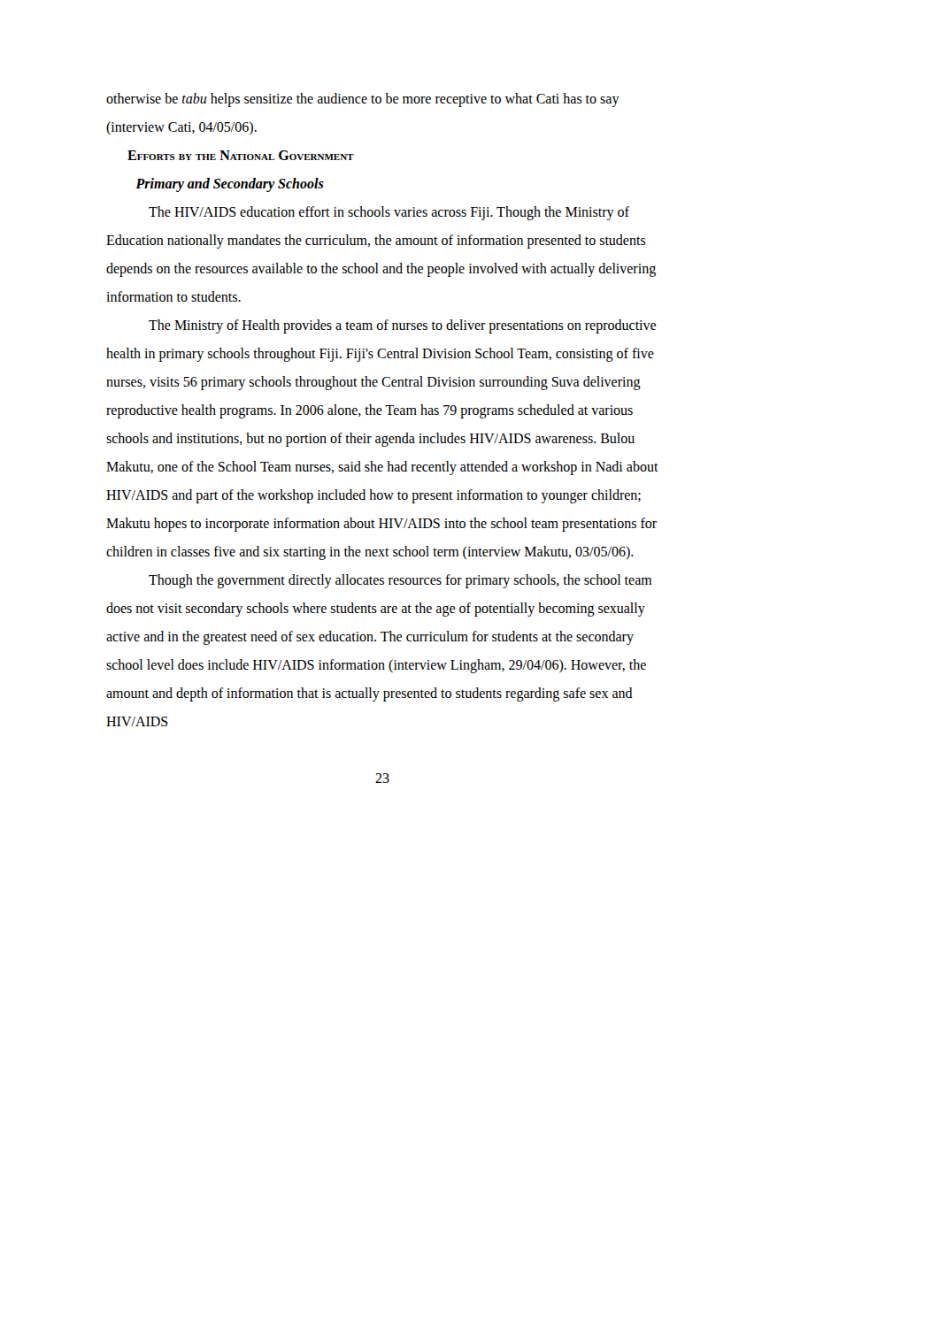otherwise be tabu helps sensitize the audience to be more receptive to what Cati has to say (interview Cati, 04/05/06).
Efforts by the National Government
Primary and Secondary Schools
The HIV/AIDS education effort in schools varies across Fiji. Though the Ministry of Education nationally mandates the curriculum, the amount of information presented to students depends on the resources available to the school and the people involved with actually delivering information to students.
The Ministry of Health provides a team of nurses to deliver presentations on reproductive health in primary schools throughout Fiji. Fiji's Central Division School Team, consisting of five nurses, visits 56 primary schools throughout the Central Division surrounding Suva delivering reproductive health programs. In 2006 alone, the Team has 79 programs scheduled at various schools and institutions, but no portion of their agenda includes HIV/AIDS awareness. Bulou Makutu, one of the School Team nurses, said she had recently attended a workshop in Nadi about HIV/AIDS and part of the workshop included how to present information to younger children; Makutu hopes to incorporate information about HIV/AIDS into the school team presentations for children in classes five and six starting in the next school term (interview Makutu, 03/05/06).
Though the government directly allocates resources for primary schools, the school team does not visit secondary schools where students are at the age of potentially becoming sexually active and in the greatest need of sex education. The curriculum for students at the secondary school level does include HIV/AIDS information (interview Lingham, 29/04/06). However, the amount and depth of information that is actually presented to students regarding safe sex and HIV/AIDS
23